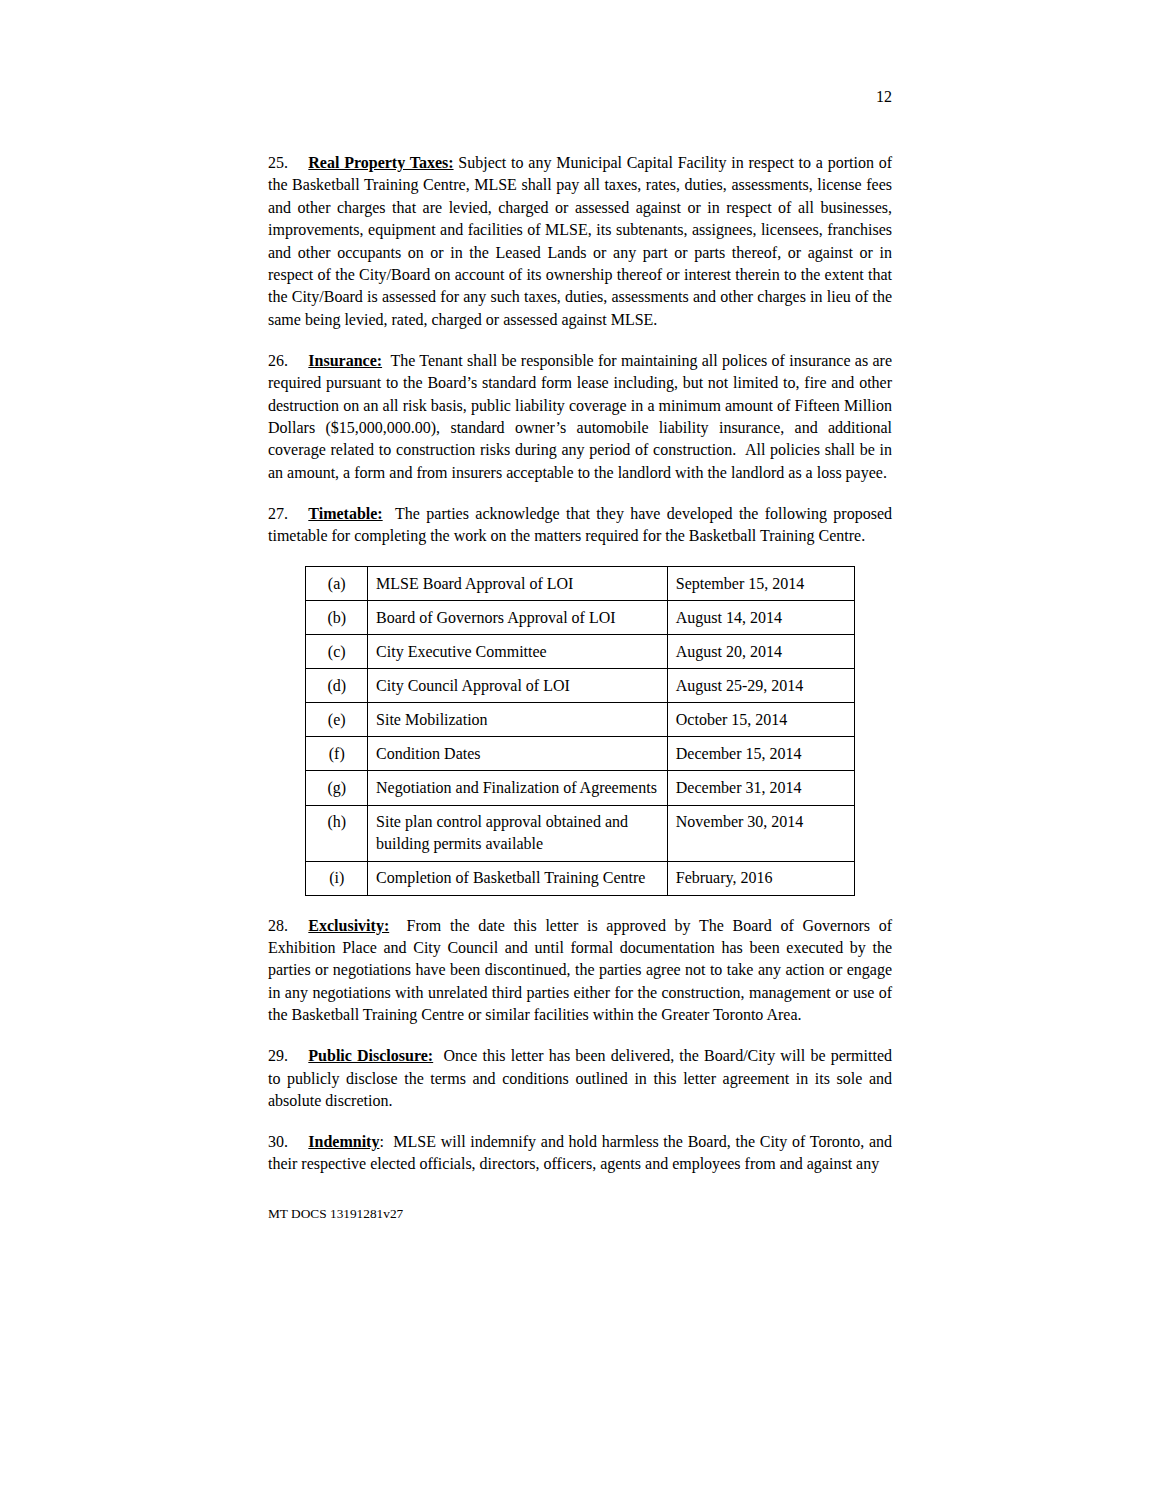12
25. Real Property Taxes: Subject to any Municipal Capital Facility in respect to a portion of the Basketball Training Centre, MLSE shall pay all taxes, rates, duties, assessments, license fees and other charges that are levied, charged or assessed against or in respect of all businesses, improvements, equipment and facilities of MLSE, its subtenants, assignees, licensees, franchises and other occupants on or in the Leased Lands or any part or parts thereof, or against or in respect of the City/Board on account of its ownership thereof or interest therein to the extent that the City/Board is assessed for any such taxes, duties, assessments and other charges in lieu of the same being levied, rated, charged or assessed against MLSE.
26. Insurance: The Tenant shall be responsible for maintaining all polices of insurance as are required pursuant to the Board’s standard form lease including, but not limited to, fire and other destruction on an all risk basis, public liability coverage in a minimum amount of Fifteen Million Dollars ($15,000,000.00), standard owner’s automobile liability insurance, and additional coverage related to construction risks during any period of construction. All policies shall be in an amount, a form and from insurers acceptable to the landlord with the landlord as a loss payee.
27. Timetable: The parties acknowledge that they have developed the following proposed timetable for completing the work on the matters required for the Basketball Training Centre.
| (a) | MLSE Board Approval of LOI | September 15, 2014 |
| (b) | Board of Governors Approval of LOI | August 14, 2014 |
| (c) | City Executive Committee | August 20, 2014 |
| (d) | City Council Approval of LOI | August 25-29, 2014 |
| (e) | Site Mobilization | October 15, 2014 |
| (f) | Condition Dates | December 15, 2014 |
| (g) | Negotiation and Finalization of Agreements | December 31, 2014 |
| (h) | Site plan control approval obtained and building permits available | November 30, 2014 |
| (i) | Completion of Basketball Training Centre | February, 2016 |
28. Exclusivity: From the date this letter is approved by The Board of Governors of Exhibition Place and City Council and until formal documentation has been executed by the parties or negotiations have been discontinued, the parties agree not to take any action or engage in any negotiations with unrelated third parties either for the construction, management or use of the Basketball Training Centre or similar facilities within the Greater Toronto Area.
29. Public Disclosure: Once this letter has been delivered, the Board/City will be permitted to publicly disclose the terms and conditions outlined in this letter agreement in its sole and absolute discretion.
30. Indemnity: MLSE will indemnify and hold harmless the Board, the City of Toronto, and their respective elected officials, directors, officers, agents and employees from and against any
MT DOCS 13191281v27